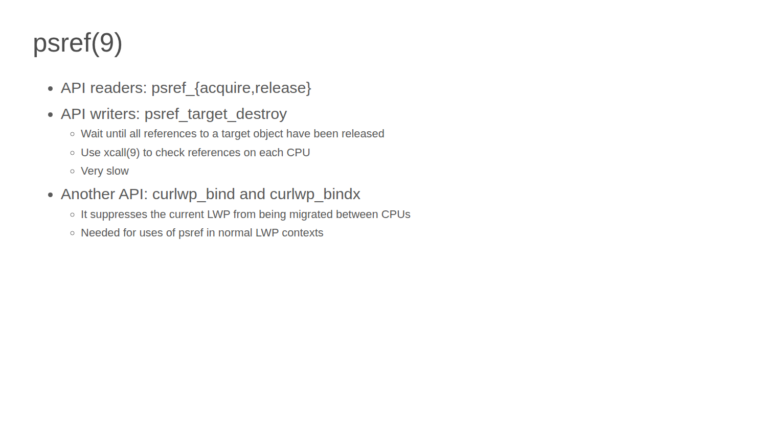psref(9)
API readers: psref_{acquire,release}
API writers: psref_target_destroy
Wait until all references to a target object have been released
Use xcall(9) to check references on each CPU
Very slow
Another API: curlwp_bind and curlwp_bindx
It suppresses the current LWP from being migrated between CPUs
Needed for uses of psref in normal LWP contexts